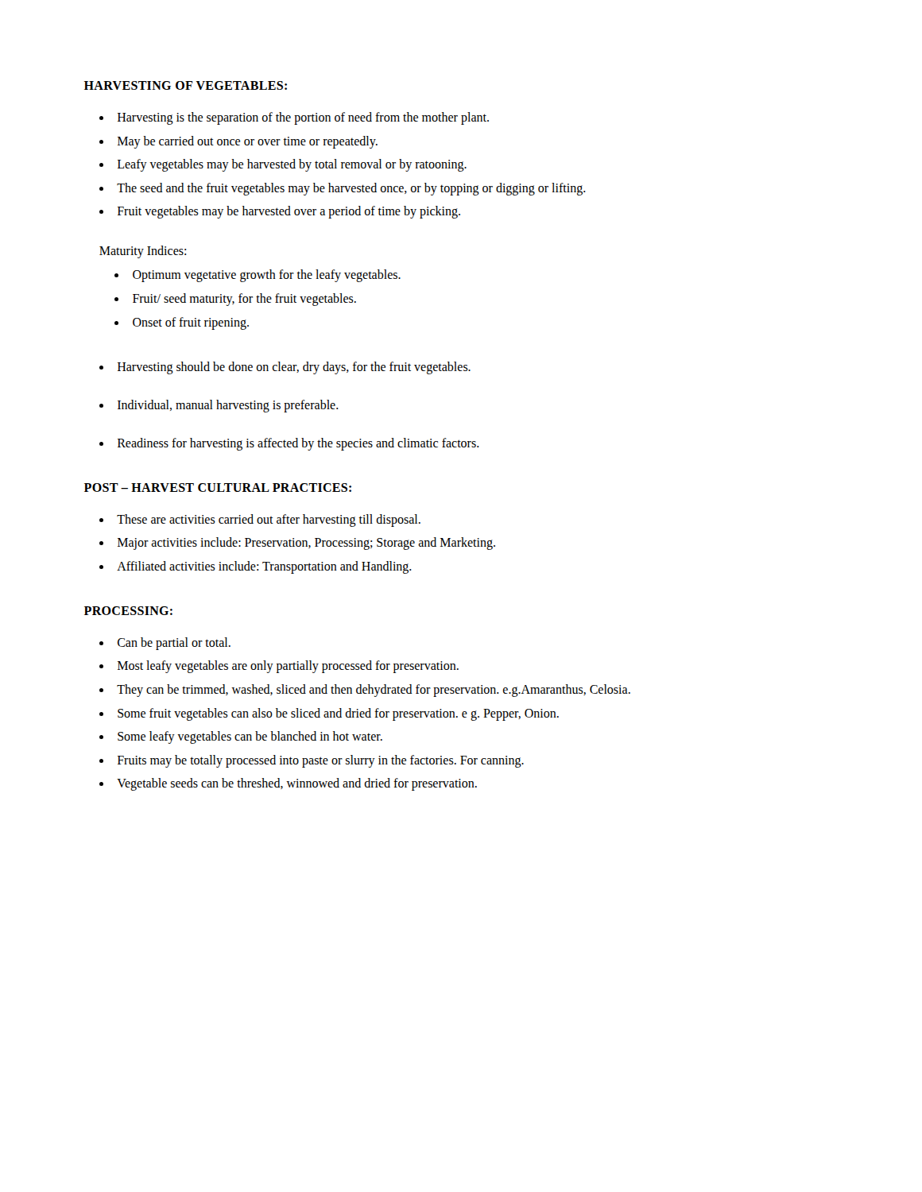HARVESTING OF VEGETABLES:
Harvesting is the separation of the portion of need from the mother plant.
May be carried out once or over time or repeatedly.
Leafy vegetables may be harvested by total removal or by ratooning.
The seed and the fruit vegetables may be harvested once, or by topping or digging or lifting.
Fruit vegetables may be harvested over a period of time by picking.
Maturity Indices:
Optimum vegetative growth for the leafy vegetables.
Fruit/ seed maturity, for the fruit vegetables.
Onset of fruit ripening.
Harvesting should be done on clear, dry days, for the fruit vegetables.
Individual, manual harvesting is preferable.
Readiness for harvesting is affected by the species and climatic factors.
POST – HARVEST CULTURAL PRACTICES:
These are activities carried out after harvesting till disposal.
Major activities include: Preservation, Processing; Storage and Marketing.
Affiliated activities include: Transportation and Handling.
PROCESSING:
Can be partial or total.
Most leafy vegetables are only partially processed for preservation.
They can be trimmed, washed, sliced and then dehydrated for preservation. e.g.Amaranthus, Celosia.
Some fruit vegetables can also be sliced and dried for preservation. e g. Pepper, Onion.
Some leafy vegetables can be blanched in hot water.
Fruits may be totally processed into paste or slurry in the factories. For canning.
Vegetable seeds can be threshed, winnowed and dried for preservation.